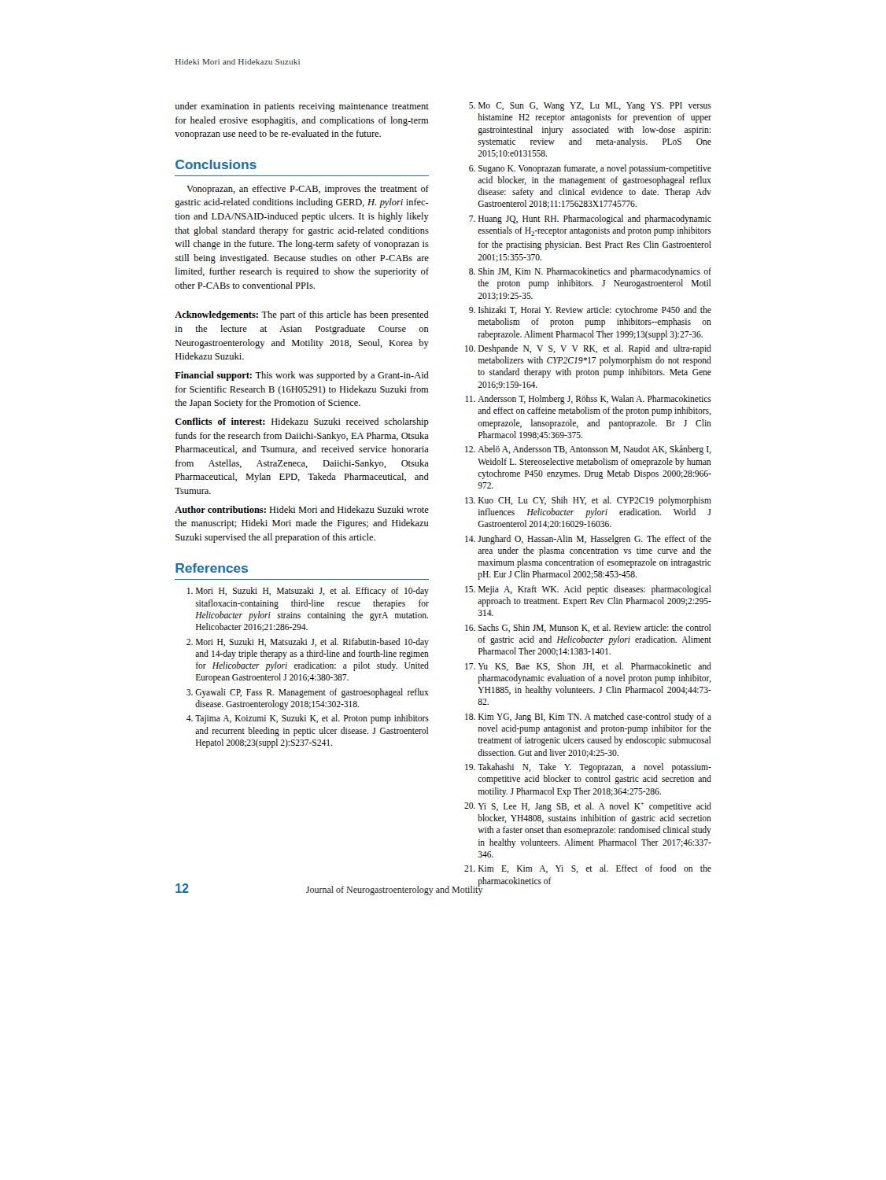Hideki Mori and Hidekazu Suzuki
under examination in patients receiving maintenance treatment for healed erosive esophagitis, and complications of long-term vonoprazan use need to be re-evaluated in the future.
Conclusions
Vonoprazan, an effective P-CAB, improves the treatment of gastric acid-related conditions including GERD, H. pylori infection and LDA/NSAID-induced peptic ulcers. It is highly likely that global standard therapy for gastric acid-related conditions will change in the future. The long-term safety of vonoprazan is still being investigated. Because studies on other P-CABs are limited, further research is required to show the superiority of other P-CABs to conventional PPIs.
Acknowledgements: The part of this article has been presented in the lecture at Asian Postgraduate Course on Neurogastroenterology and Motility 2018, Seoul, Korea by Hidekazu Suzuki.
Financial support: This work was supported by a Grant-in-Aid for Scientific Research B (16H05291) to Hidekazu Suzuki from the Japan Society for the Promotion of Science.
Conflicts of interest: Hidekazu Suzuki received scholarship funds for the research from Daiichi-Sankyo, EA Pharma, Otsuka Pharmaceutical, and Tsumura, and received service honoraria from Astellas, AstraZeneca, Daiichi-Sankyo, Otsuka Pharmaceutical, Mylan EPD, Takeda Pharmaceutical, and Tsumura.
Author contributions: Hideki Mori and Hidekazu Suzuki wrote the manuscript; Hideki Mori made the Figures; and Hidekazu Suzuki supervised the all preparation of this article.
References
Mori H, Suzuki H, Matsuzaki J, et al. Efficacy of 10-day sitafloxacin-containing third-line rescue therapies for Helicobacter pylori strains containing the gyrA mutation. Helicobacter 2016;21:286-294.
Mori H, Suzuki H, Matsuzaki J, et al. Rifabutin-based 10-day and 14-day triple therapy as a third-line and fourth-line regimen for Helicobacter pylori eradication: a pilot study. United European Gastroenterol J 2016;4:380-387.
Gyawali CP, Fass R. Management of gastroesophageal reflux disease. Gastroenterology 2018;154:302-318.
Tajima A, Koizumi K, Suzuki K, et al. Proton pump inhibitors and recurrent bleeding in peptic ulcer disease. J Gastroenterol Hepatol 2008;23(suppl 2):S237-S241.
Mo C, Sun G, Wang YZ, Lu ML, Yang YS. PPI versus histamine H2 receptor antagonists for prevention of upper gastrointestinal injury associated with low-dose aspirin: systematic review and meta-analysis. PLoS One 2015;10:e0131558.
Sugano K. Vonoprazan fumarate, a novel potassium-competitive acid blocker, in the management of gastroesophageal reflux disease: safety and clinical evidence to date. Therap Adv Gastroenterol 2018;11:1756283X17745776.
Huang JQ, Hunt RH. Pharmacological and pharmacodynamic essentials of H2-receptor antagonists and proton pump inhibitors for the practising physician. Best Pract Res Clin Gastroenterol 2001;15:355-370.
Shin JM, Kim N. Pharmacokinetics and pharmacodynamics of the proton pump inhibitors. J Neurogastroenterol Motil 2013;19:25-35.
Ishizaki T, Horai Y. Review article: cytochrome P450 and the metabolism of proton pump inhibitors--emphasis on rabeprazole. Aliment Pharmacol Ther 1999;13(suppl 3):27-36.
Deshpande N, V S, V V RK, et al. Rapid and ultra-rapid metabolizers with CYP2C19*17 polymorphism do not respond to standard therapy with proton pump inhibitors. Meta Gene 2016;9:159-164.
Andersson T, Holmberg J, Röhss K, Walan A. Pharmacokinetics and effect on caffeine metabolism of the proton pump inhibitors, omeprazole, lansoprazole, and pantoprazole. Br J Clin Pharmacol 1998;45:369-375.
Abelö A, Andersson TB, Antonsson M, Naudot AK, Skånberg I, Weidolf L. Stereoselective metabolism of omeprazole by human cytochrome P450 enzymes. Drug Metab Dispos 2000;28:966-972.
Kuo CH, Lu CY, Shih HY, et al. CYP2C19 polymorphism influences Helicobacter pylori eradication. World J Gastroenterol 2014;20:16029-16036.
Junghard O, Hassan-Alin M, Hasselgren G. The effect of the area under the plasma concentration vs time curve and the maximum plasma concentration of esomeprazole on intragastric pH. Eur J Clin Pharmacol 2002;58:453-458.
Mejia A, Kraft WK. Acid peptic diseases: pharmacological approach to treatment. Expert Rev Clin Pharmacol 2009;2:295-314.
Sachs G, Shin JM, Munson K, et al. Review article: the control of gastric acid and Helicobacter pylori eradication. Aliment Pharmacol Ther 2000;14:1383-1401.
Yu KS, Bae KS, Shon JH, et al. Pharmacokinetic and pharmacodynamic evaluation of a novel proton pump inhibitor, YH1885, in healthy volunteers. J Clin Pharmacol 2004;44:73-82.
Kim YG, Jang BI, Kim TN. A matched case-control study of a novel acid-pump antagonist and proton-pump inhibitor for the treatment of iatrogenic ulcers caused by endoscopic submucosal dissection. Gut and liver 2010;4:25-30.
Takahashi N, Take Y. Tegoprazan, a novel potassium-competitive acid blocker to control gastric acid secretion and motility. J Pharmacol Exp Ther 2018;364:275-286.
Yi S, Lee H, Jang SB, et al. A novel K+ competitive acid blocker, YH4808, sustains inhibition of gastric acid secretion with a faster onset than esomeprazole: randomised clinical study in healthy volunteers. Aliment Pharmacol Ther 2017;46:337-346.
Kim E, Kim A, Yi S, et al. Effect of food on the pharmacokinetics of
12 Journal of Neurogastroenterology and Motility